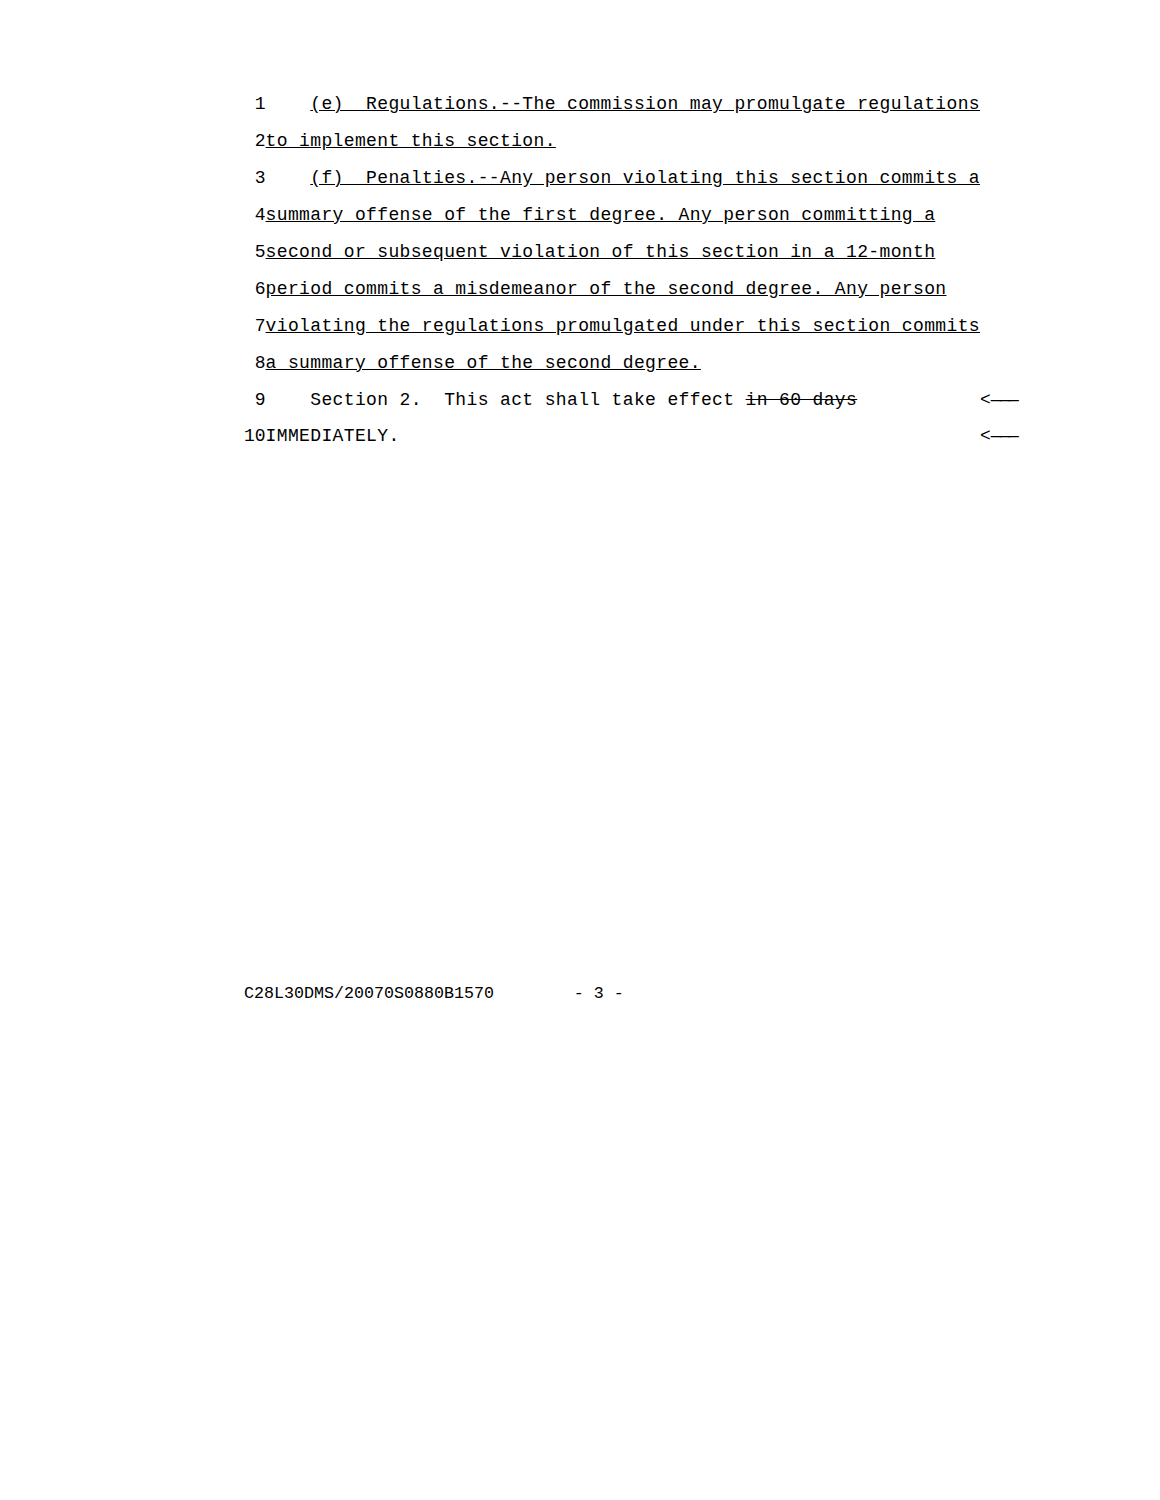| 1 | (e) Regulations.--The commission may promulgate regulations | |
| 2 | to implement this section. | |
| 3 | (f) Penalties.--Any person violating this section commits a | |
| 4 | summary offense of the first degree. Any person committing a | |
| 5 | second or subsequent violation of this section in a 12-month | |
| 6 | period commits a misdemeanor of the second degree. Any person | |
| 7 | violating the regulations promulgated under this section commits | |
| 8 | a summary offense of the second degree. | |
| 9 | Section 2. This act shall take effect in 60 days | < ——— |
| 10 | IMMEDIATELY. | < ——— |
C28L30DMS/20070S0880B1570 - 3 -